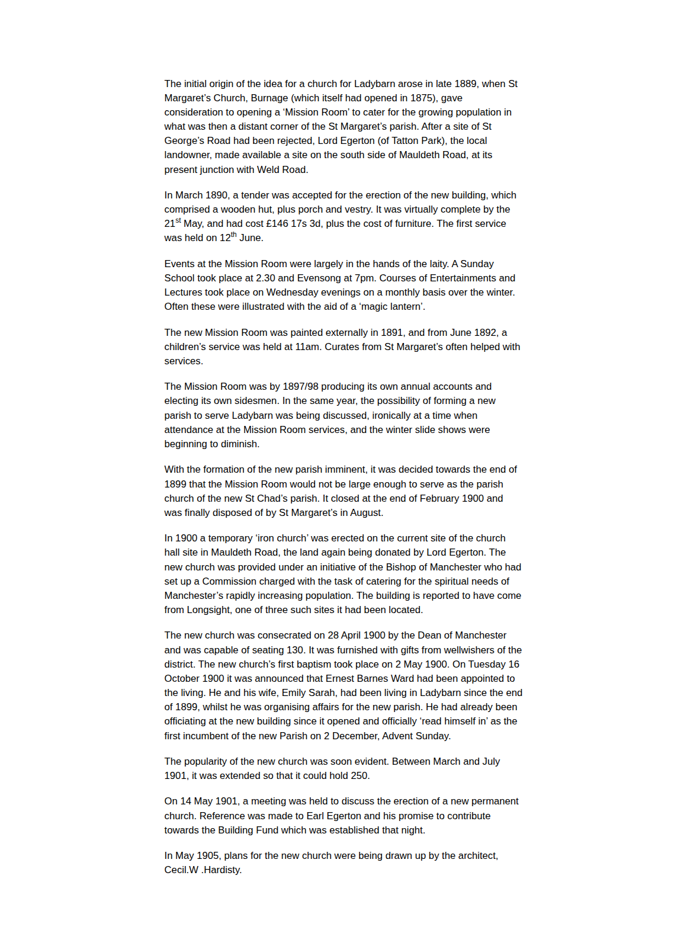The initial origin of the idea for a church for Ladybarn arose in late 1889, when St Margaret’s Church, Burnage (which itself had opened in 1875), gave consideration to opening a ‘Mission Room’ to cater for the growing population in what was then a distant corner of the St Margaret’s parish. After a site of St George’s Road had been rejected, Lord Egerton (of Tatton Park), the local landowner, made available a site on the south side of Mauldeth Road, at its present junction with Weld Road.
In March 1890, a tender was accepted for the erection of the new building, which comprised a wooden hut, plus porch and vestry. It was virtually complete by the 21st May, and had cost £146 17s 3d, plus the cost of furniture. The first service was held on 12th June.
Events at the Mission Room were largely in the hands of the laity. A Sunday School took place at 2.30 and Evensong at 7pm. Courses of Entertainments and Lectures took place on Wednesday evenings on a monthly basis over the winter. Often these were illustrated with the aid of a ‘magic lantern’.
The new Mission Room was painted externally in 1891, and from June 1892, a children’s service was held at 11am. Curates from St Margaret’s often helped with services.
The Mission Room was by 1897/98 producing its own annual accounts and electing its own sidesmen. In the same year, the possibility of forming a new parish to serve Ladybarn was being discussed, ironically at a time when attendance at the Mission Room services, and the winter slide shows were beginning to diminish.
With the formation of the new parish imminent, it was decided towards the end of 1899 that the Mission Room would not be large enough to serve as the parish church of the new St Chad’s parish. It closed at the end of February 1900 and was finally disposed of by St Margaret’s in August.
In 1900 a temporary ‘iron church’ was erected on the current site of the church hall site in Mauldeth Road, the land again being donated by Lord Egerton. The new church was provided under an initiative of the Bishop of Manchester who had set up a Commission charged with the task of catering for the spiritual needs of Manchester’s rapidly increasing population. The building is reported to have come from Longsight, one of three such sites it had been located.
The new church was consecrated on 28 April 1900 by the Dean of Manchester and was capable of seating 130. It was furnished with gifts from wellwishers of the district. The new church’s first baptism took place on 2 May 1900. On Tuesday 16 October 1900 it was announced that Ernest Barnes Ward had been appointed to the living. He and his wife, Emily Sarah, had been living in Ladybarn since the end of 1899, whilst he was organising affairs for the new parish. He had already been officiating at the new building since it opened and officially ‘read himself in’ as the first incumbent of the new Parish on 2 December, Advent Sunday.
The popularity of the new church was soon evident. Between March and July 1901, it was extended so that it could hold 250.
On 14 May 1901, a meeting was held to discuss the erection of a new permanent church. Reference was made to Earl Egerton and his promise to contribute towards the Building Fund which was established that night.
In May 1905, plans for the new church were being drawn up by the architect, Cecil.W .Hardisty.